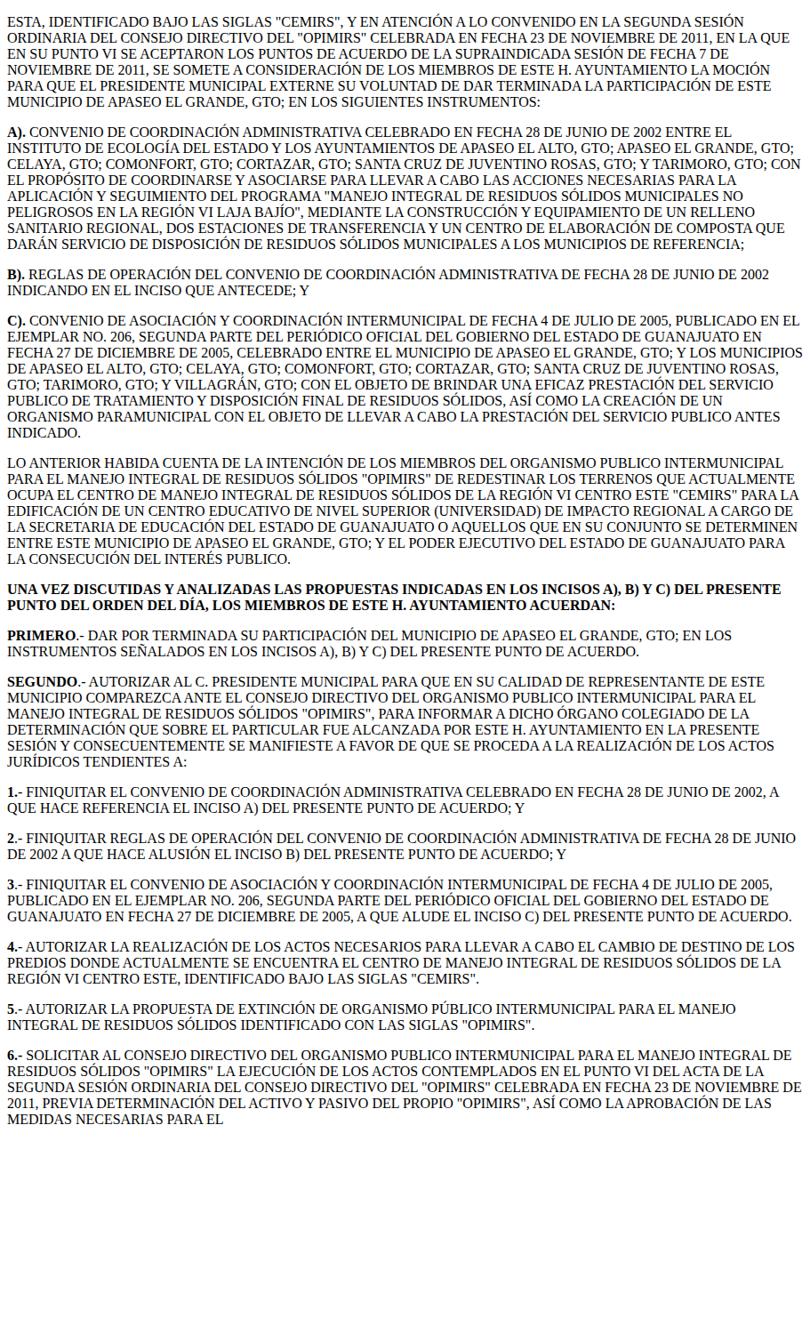ESTA, IDENTIFICADO BAJO LAS SIGLAS "CEMIRS", Y EN ATENCIÓN A LO CONVENIDO EN LA SEGUNDA SESIÓN ORDINARIA DEL CONSEJO DIRECTIVO DEL "OPIMIRS" CELEBRADA EN FECHA 23 DE NOVIEMBRE DE 2011, EN LA QUE EN SU PUNTO VI SE ACEPTARON LOS PUNTOS DE ACUERDO DE LA SUPRAINDICADA SESIÓN DE FECHA 7 DE NOVIEMBRE DE 2011, SE SOMETE A CONSIDERACIÓN DE LOS MIEMBROS DE ESTE H. AYUNTAMIENTO LA MOCIÓN PARA QUE EL PRESIDENTE MUNICIPAL EXTERNE SU VOLUNTAD DE DAR TERMINADA LA PARTICIPACIÓN DE ESTE MUNICIPIO DE APASEO EL GRANDE, GTO; EN LOS SIGUIENTES INSTRUMENTOS:
A). CONVENIO DE COORDINACIÓN ADMINISTRATIVA CELEBRADO EN FECHA 28 DE JUNIO DE 2002 ENTRE EL INSTITUTO DE ECOLOGÍA DEL ESTADO Y LOS AYUNTAMIENTOS DE APASEO EL ALTO, GTO; APASEO EL GRANDE, GTO; CELAYA, GTO; COMONFORT, GTO; CORTAZAR, GTO; SANTA CRUZ DE JUVENTINO ROSAS, GTO; Y TARIMORO, GTO; CON EL PROPÓSITO DE COORDINARSE Y ASOCIARSE PARA LLEVAR A CABO LAS ACCIONES NECESARIAS PARA LA APLICACIÓN Y SEGUIMIENTO DEL PROGRAMA "MANEJO INTEGRAL DE RESIDUOS SÓLIDOS MUNICIPALES NO PELIGROSOS EN LA REGIÓN VI LAJA BAJÍO", MEDIANTE LA CONSTRUCCIÓN Y EQUIPAMIENTO DE UN RELLENO SANITARIO REGIONAL, DOS ESTACIONES DE TRANSFERENCIA Y UN CENTRO DE ELABORACIÓN DE COMPOSTA QUE DARÁN SERVICIO DE DISPOSICIÓN DE RESIDUOS SÓLIDOS MUNICIPALES A LOS MUNICIPIOS DE REFERENCIA;
B). REGLAS DE OPERACIÓN DEL CONVENIO DE COORDINACIÓN ADMINISTRATIVA DE FECHA 28 DE JUNIO DE 2002 INDICANDO EN EL INCISO QUE ANTECEDE; Y
C). CONVENIO DE ASOCIACIÓN Y COORDINACIÓN INTERMUNICIPAL DE FECHA 4 DE JULIO DE 2005, PUBLICADO EN EL EJEMPLAR NO. 206, SEGUNDA PARTE DEL PERIÓDICO OFICIAL DEL GOBIERNO DEL ESTADO DE GUANAJUATO EN FECHA 27 DE DICIEMBRE DE 2005, CELEBRADO ENTRE EL MUNICIPIO DE APASEO EL GRANDE, GTO; Y LOS MUNICIPIOS DE APASEO EL ALTO, GTO; CELAYA, GTO; COMONFORT, GTO; CORTAZAR, GTO; SANTA CRUZ DE JUVENTINO ROSAS, GTO; TARIMORO, GTO; Y VILLAGRÁN, GTO; CON EL OBJETO DE BRINDAR UNA EFICAZ PRESTACIÓN DEL SERVICIO PUBLICO DE TRATAMIENTO Y DISPOSICIÓN FINAL DE RESIDUOS SÓLIDOS, ASÍ COMO LA CREACIÓN DE UN ORGANISMO PARAMUNICIPAL CON EL OBJETO DE LLEVAR A CABO LA PRESTACIÓN DEL SERVICIO PUBLICO ANTES INDICADO.
LO ANTERIOR HABIDA CUENTA DE LA INTENCIÓN DE LOS MIEMBROS DEL ORGANISMO PUBLICO INTERMUNICIPAL PARA EL MANEJO INTEGRAL DE RESIDUOS SÓLIDOS "OPIMIRS" DE REDESTINAR LOS TERRENOS QUE ACTUALMENTE OCUPA EL CENTRO DE MANEJO INTEGRAL DE RESIDUOS SÓLIDOS DE LA REGIÓN VI CENTRO ESTE "CEMIRS" PARA LA EDIFICACIÓN DE UN CENTRO EDUCATIVO DE NIVEL SUPERIOR (UNIVERSIDAD) DE IMPACTO REGIONAL A CARGO DE LA SECRETARIA DE EDUCACIÓN DEL ESTADO DE GUANAJUATO O AQUELLOS QUE EN SU CONJUNTO SE DETERMINEN ENTRE ESTE MUNICIPIO DE APASEO EL GRANDE, GTO; Y EL PODER EJECUTIVO DEL ESTADO DE GUANAJUATO PARA LA CONSECUCIÓN DEL INTERÉS PUBLICO.
UNA VEZ DISCUTIDAS Y ANALIZADAS LAS PROPUESTAS INDICADAS EN LOS INCISOS A), B) Y C) DEL PRESENTE PUNTO DEL ORDEN DEL DÍA, LOS MIEMBROS DE ESTE H. AYUNTAMIENTO ACUERDAN:
PRIMERO.- DAR POR TERMINADA SU PARTICIPACIÓN DEL MUNICIPIO DE APASEO EL GRANDE, GTO; EN LOS INSTRUMENTOS SEÑALADOS EN LOS INCISOS A), B) Y C) DEL PRESENTE PUNTO DE ACUERDO.
SEGUNDO.- AUTORIZAR AL C. PRESIDENTE MUNICIPAL PARA QUE EN SU CALIDAD DE REPRESENTANTE DE ESTE MUNICIPIO COMPAREZCA ANTE EL CONSEJO DIRECTIVO DEL ORGANISMO PUBLICO INTERMUNICIPAL PARA EL MANEJO INTEGRAL DE RESIDUOS SÓLIDOS "OPIMIRS", PARA INFORMAR A DICHO ÓRGANO COLEGIADO DE LA DETERMINACIÓN QUE SOBRE EL PARTICULAR FUE ALCANZADA POR ESTE H. AYUNTAMIENTO EN LA PRESENTE SESIÓN Y CONSECUENTEMENTE SE MANIFIESTE A FAVOR DE QUE SE PROCEDA A LA REALIZACIÓN DE LOS ACTOS JURÍDICOS TENDIENTES A:
1.- FINIQUITAR EL CONVENIO DE COORDINACIÓN ADMINISTRATIVA CELEBRADO EN FECHA 28 DE JUNIO DE 2002, A QUE HACE REFERENCIA EL INCISO A) DEL PRESENTE PUNTO DE ACUERDO; Y
2.- FINIQUITAR REGLAS DE OPERACIÓN DEL CONVENIO DE COORDINACIÓN ADMINISTRATIVA DE FECHA 28 DE JUNIO DE 2002 A QUE HACE ALUSIÓN EL INCISO B) DEL PRESENTE PUNTO DE ACUERDO; Y
3.- FINIQUITAR EL CONVENIO DE ASOCIACIÓN Y COORDINACIÓN INTERMUNICIPAL DE FECHA 4 DE JULIO DE 2005, PUBLICADO EN EL EJEMPLAR NO. 206, SEGUNDA PARTE DEL PERIÓDICO OFICIAL DEL GOBIERNO DEL ESTADO DE GUANAJUATO EN FECHA 27 DE DICIEMBRE DE 2005, A QUE ALUDE EL INCISO C) DEL PRESENTE PUNTO DE ACUERDO.
4.- AUTORIZAR LA REALIZACIÓN DE LOS ACTOS NECESARIOS PARA LLEVAR A CABO EL CAMBIO DE DESTINO DE LOS PREDIOS DONDE ACTUALMENTE SE ENCUENTRA EL CENTRO DE MANEJO INTEGRAL DE RESIDUOS SÓLIDOS DE LA REGIÓN VI CENTRO ESTE, IDENTIFICADO BAJO LAS SIGLAS "CEMIRS".
5.- AUTORIZAR LA PROPUESTA DE EXTINCIÓN DE ORGANISMO PÚBLICO INTERMUNICIPAL PARA EL MANEJO INTEGRAL DE RESIDUOS SÓLIDOS IDENTIFICADO CON LAS SIGLAS "OPIMIRS".
6.- SOLICITAR AL CONSEJO DIRECTIVO DEL ORGANISMO PUBLICO INTERMUNICIPAL PARA EL MANEJO INTEGRAL DE RESIDUOS SÓLIDOS "OPIMIRS" LA EJECUCIÓN DE LOS ACTOS CONTEMPLADOS EN EL PUNTO VI DEL ACTA DE LA SEGUNDA SESIÓN ORDINARIA DEL CONSEJO DIRECTIVO DEL "OPIMIRS" CELEBRADA EN FECHA 23 DE NOVIEMBRE DE 2011, PREVIA DETERMINACIÓN DEL ACTIVO Y PASIVO DEL PROPIO "OPIMIRS", ASÍ COMO LA APROBACIÓN DE LAS MEDIDAS NECESARIAS PARA EL